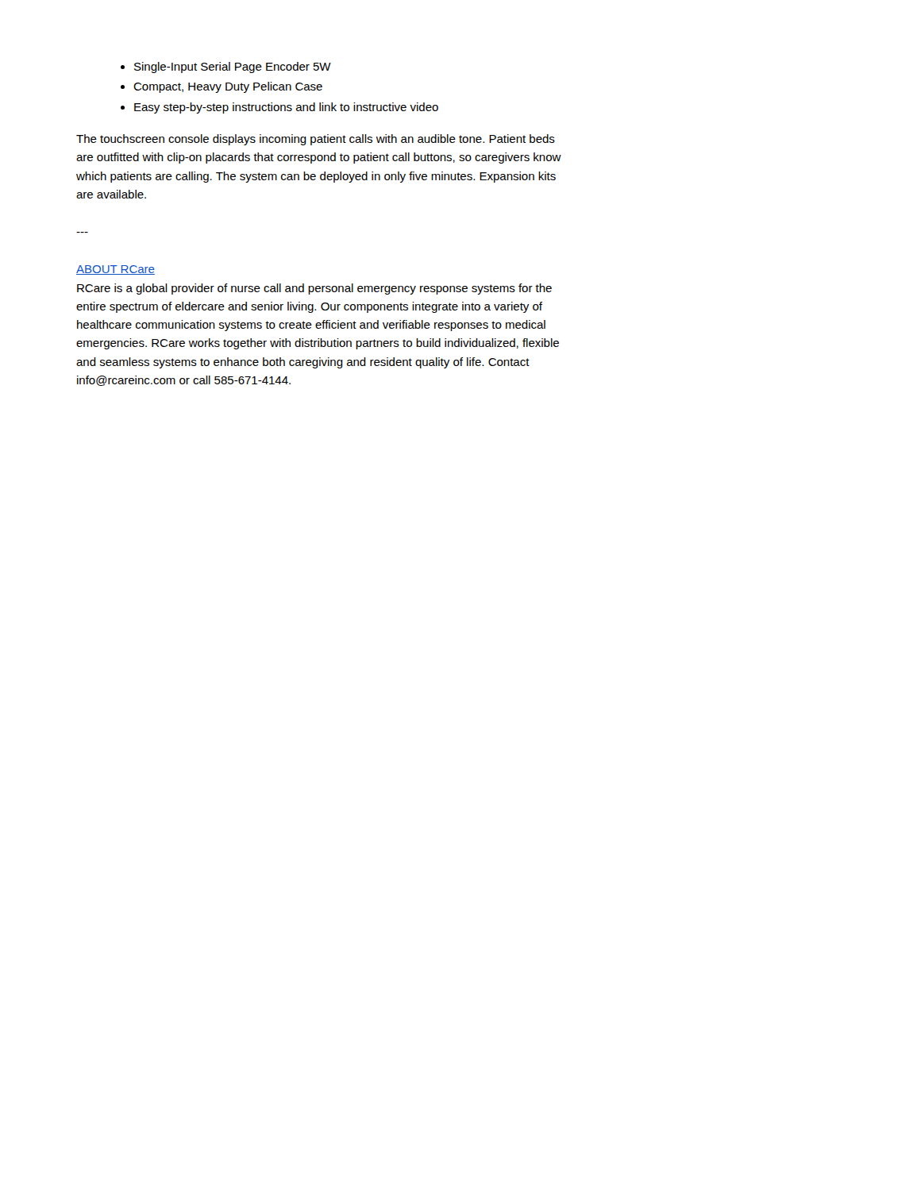Single-Input Serial Page Encoder 5W
Compact, Heavy Duty Pelican Case
Easy step-by-step instructions and link to instructive video
The touchscreen console displays incoming patient calls with an audible tone. Patient beds are outfitted with clip-on placards that correspond to patient call buttons, so caregivers know which patients are calling. The system can be deployed in only five minutes. Expansion kits are available.
---
ABOUT RCare
RCare is a global provider of nurse call and personal emergency response systems for the entire spectrum of eldercare and senior living. Our components integrate into a variety of healthcare communication systems to create efficient and verifiable responses to medical emergencies. RCare works together with distribution partners to build individualized, flexible and seamless systems to enhance both caregiving and resident quality of life. Contact info@rcareinc.com or call 585-671-4144.